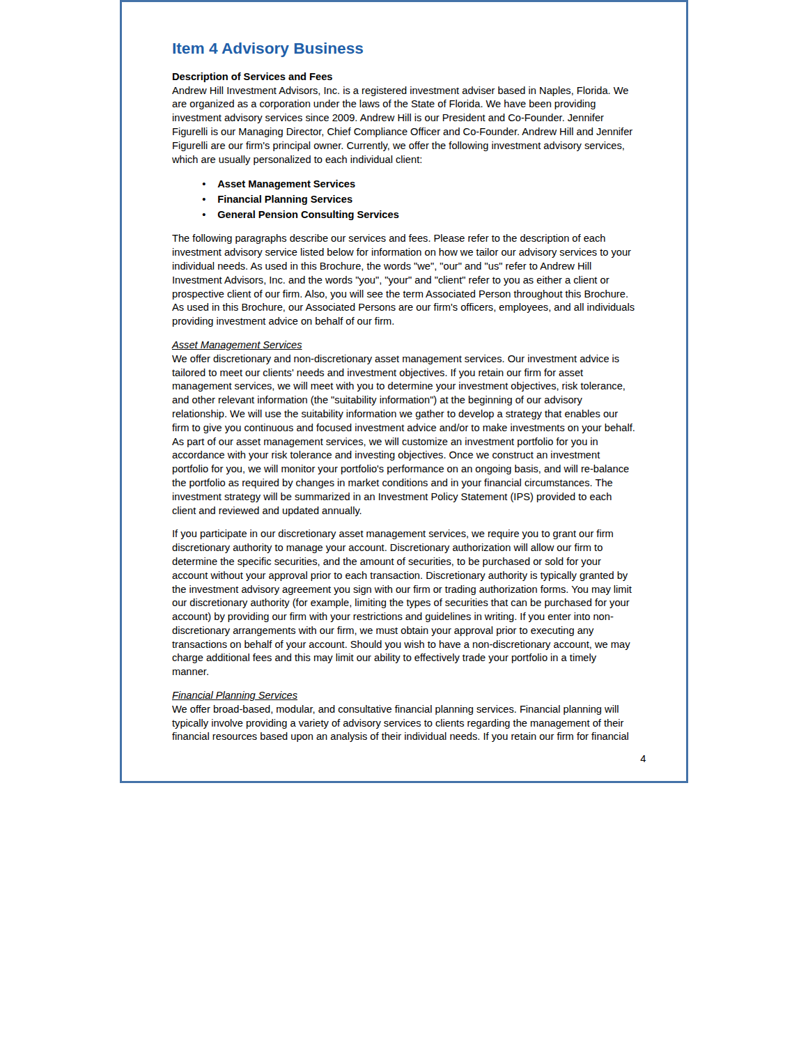Item 4 Advisory Business
Description of Services and Fees
Andrew Hill Investment Advisors, Inc. is a registered investment adviser based in Naples, Florida. We are organized as a corporation under the laws of the State of Florida. We have been providing investment advisory services since 2009. Andrew Hill is our President and Co-Founder. Jennifer Figurelli is our Managing Director, Chief Compliance Officer and Co-Founder. Andrew Hill and Jennifer Figurelli are our firm's principal owner. Currently, we offer the following investment advisory services, which are usually personalized to each individual client:
Asset Management Services
Financial Planning Services
General Pension Consulting Services
The following paragraphs describe our services and fees. Please refer to the description of each investment advisory service listed below for information on how we tailor our advisory services to your individual needs. As used in this Brochure, the words "we", "our" and "us" refer to Andrew Hill Investment Advisors, Inc. and the words "you", "your" and "client" refer to you as either a client or prospective client of our firm. Also, you will see the term Associated Person throughout this Brochure. As used in this Brochure, our Associated Persons are our firm's officers, employees, and all individuals providing investment advice on behalf of our firm.
Asset Management Services
We offer discretionary and non-discretionary asset management services. Our investment advice is tailored to meet our clients' needs and investment objectives. If you retain our firm for asset management services, we will meet with you to determine your investment objectives, risk tolerance, and other relevant information (the "suitability information") at the beginning of our advisory relationship. We will use the suitability information we gather to develop a strategy that enables our firm to give you continuous and focused investment advice and/or to make investments on your behalf. As part of our asset management services, we will customize an investment portfolio for you in accordance with your risk tolerance and investing objectives. Once we construct an investment portfolio for you, we will monitor your portfolio's performance on an ongoing basis, and will re-balance the portfolio as required by changes in market conditions and in your financial circumstances. The investment strategy will be summarized in an Investment Policy Statement (IPS) provided to each client and reviewed and updated annually.
If you participate in our discretionary asset management services, we require you to grant our firm discretionary authority to manage your account. Discretionary authorization will allow our firm to determine the specific securities, and the amount of securities, to be purchased or sold for your account without your approval prior to each transaction. Discretionary authority is typically granted by the investment advisory agreement you sign with our firm or trading authorization forms. You may limit our discretionary authority (for example, limiting the types of securities that can be purchased for your account) by providing our firm with your restrictions and guidelines in writing. If you enter into non-discretionary arrangements with our firm, we must obtain your approval prior to executing any transactions on behalf of your account. Should you wish to have a non-discretionary account, we may charge additional fees and this may limit our ability to effectively trade your portfolio in a timely manner.
Financial Planning Services
We offer broad-based, modular, and consultative financial planning services. Financial planning will typically involve providing a variety of advisory services to clients regarding the management of their financial resources based upon an analysis of their individual needs. If you retain our firm for financial
4